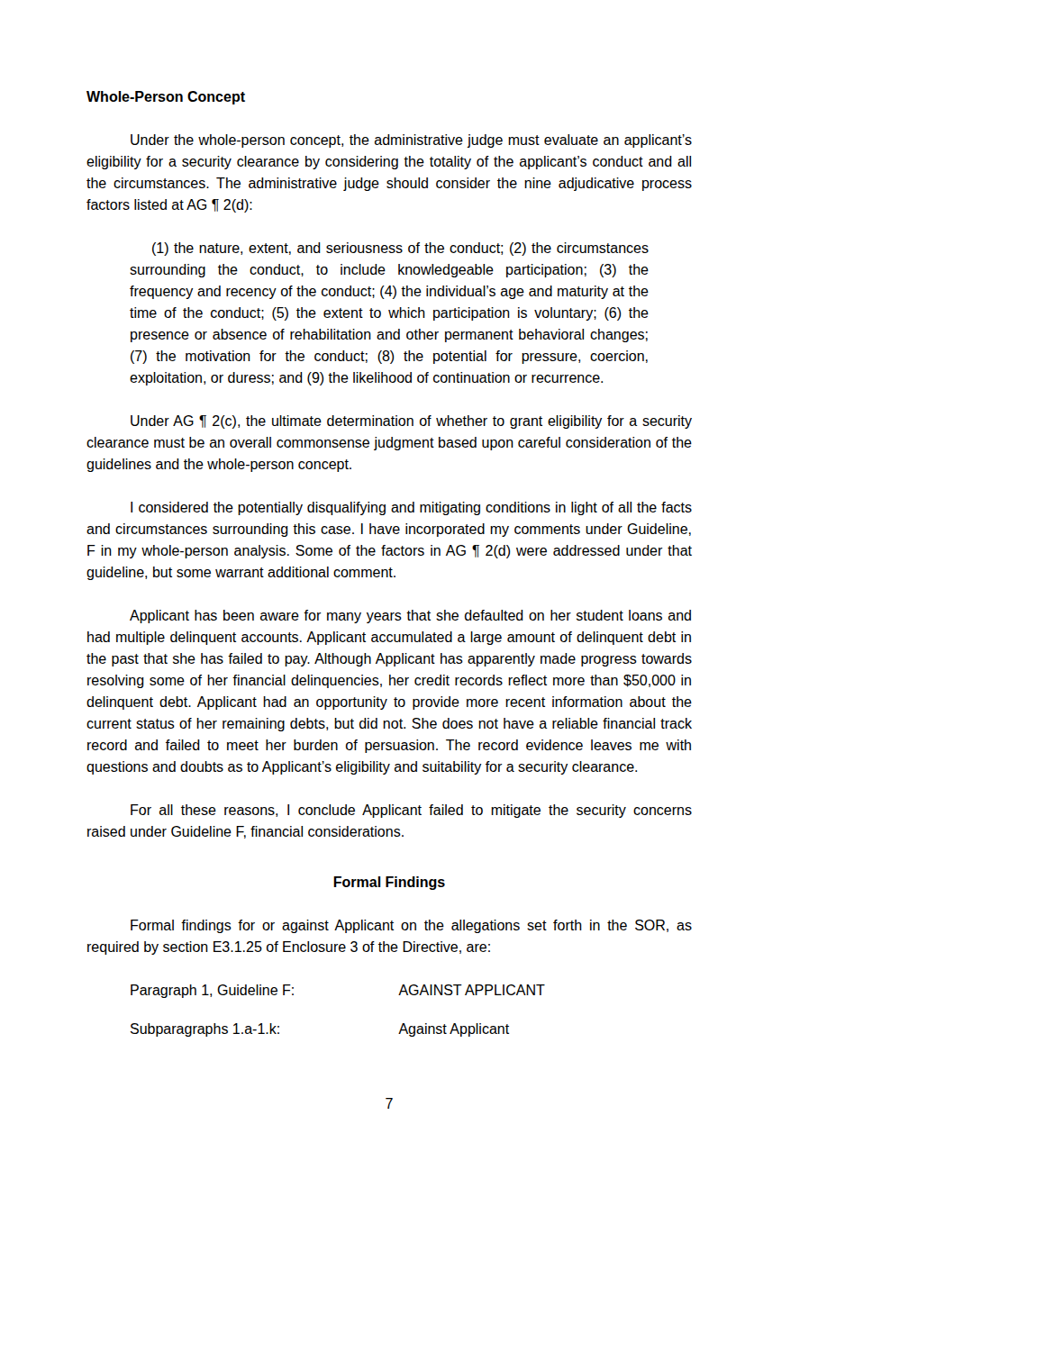Whole-Person Concept
Under the whole-person concept, the administrative judge must evaluate an applicant’s eligibility for a security clearance by considering the totality of the applicant’s conduct and all the circumstances. The administrative judge should consider the nine adjudicative process factors listed at AG ¶ 2(d):
(1) the nature, extent, and seriousness of the conduct; (2) the circumstances surrounding the conduct, to include knowledgeable participation; (3) the frequency and recency of the conduct; (4) the individual’s age and maturity at the time of the conduct; (5) the extent to which participation is voluntary; (6) the presence or absence of rehabilitation and other permanent behavioral changes; (7) the motivation for the conduct; (8) the potential for pressure, coercion, exploitation, or duress; and (9) the likelihood of continuation or recurrence.
Under AG ¶ 2(c), the ultimate determination of whether to grant eligibility for a security clearance must be an overall commonsense judgment based upon careful consideration of the guidelines and the whole-person concept.
I considered the potentially disqualifying and mitigating conditions in light of all the facts and circumstances surrounding this case. I have incorporated my comments under Guideline, F in my whole-person analysis. Some of the factors in AG ¶ 2(d) were addressed under that guideline, but some warrant additional comment.
Applicant has been aware for many years that she defaulted on her student loans and had multiple delinquent accounts. Applicant accumulated a large amount of delinquent debt in the past that she has failed to pay. Although Applicant has apparently made progress towards resolving some of her financial delinquencies, her credit records reflect more than $50,000 in delinquent debt. Applicant had an opportunity to provide more recent information about the current status of her remaining debts, but did not. She does not have a reliable financial track record and failed to meet her burden of persuasion. The record evidence leaves me with questions and doubts as to Applicant’s eligibility and suitability for a security clearance.
For all these reasons, I conclude Applicant failed to mitigate the security concerns raised under Guideline F, financial considerations.
Formal Findings
Formal findings for or against Applicant on the allegations set forth in the SOR, as required by section E3.1.25 of Enclosure 3 of the Directive, are:
| Paragraph 1, Guideline F: | AGAINST APPLICANT |
| Subparagraphs 1.a-1.k: | Against Applicant |
7